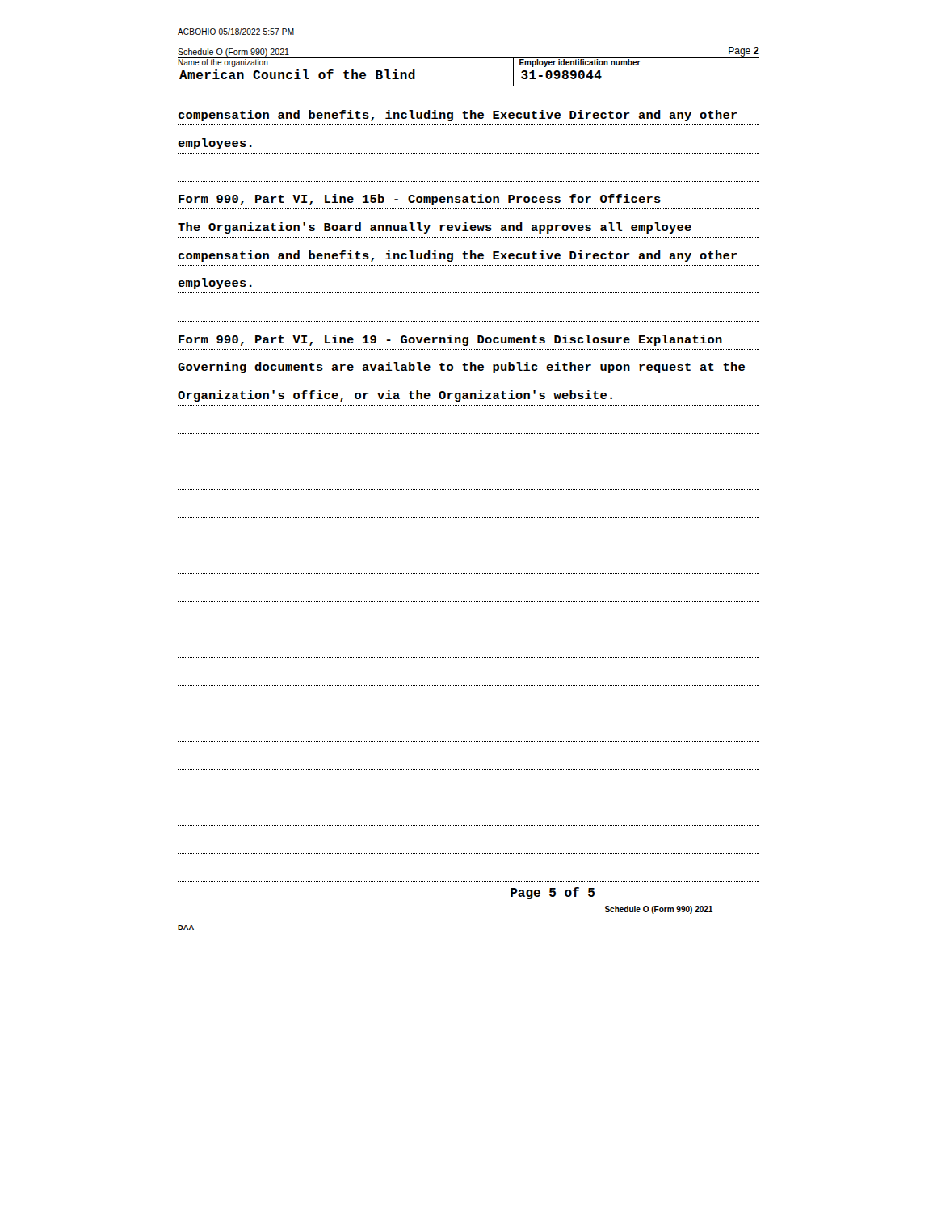ACBOHIO 05/18/2022 5:57 PM
Schedule O (Form 990) 2021
Page 2
Name of the organization
American Council of the Blind
Employer identification number
31-0989044
compensation and benefits, including the Executive Director and any other
employees.
Form 990, Part VI, Line 15b - Compensation Process for Officers
The Organization's Board annually reviews and approves all employee
compensation and benefits, including the Executive Director and any other
employees.
Form 990, Part VI, Line 19 - Governing Documents Disclosure Explanation
Governing documents are available to the public either upon request at the
Organization's office, or via the Organization's website.
Page 5 of 5
Schedule O (Form 990) 2021
DAA